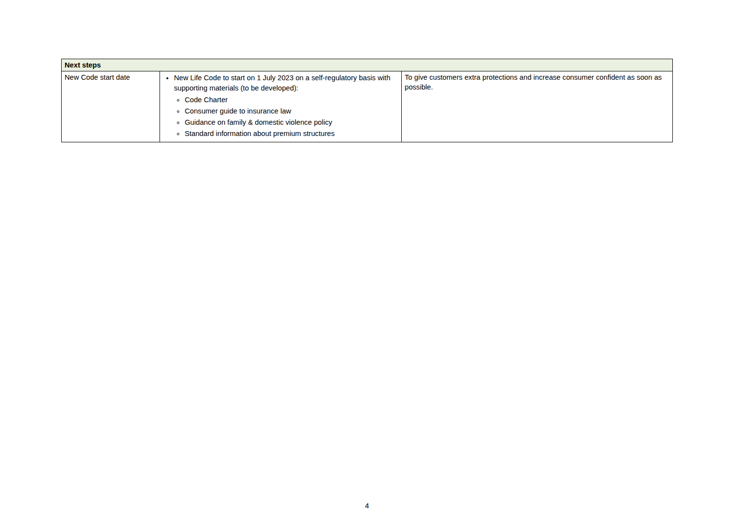| Next steps |
| New Code start date | New Life Code to start on 1 July 2023 on a self-regulatory basis with supporting materials (to be developed): Code Charter Consumer guide to insurance law Guidance on family & domestic violence policy Standard information about premium structures | To give customers extra protections and increase consumer confident as soon as possible. |
4